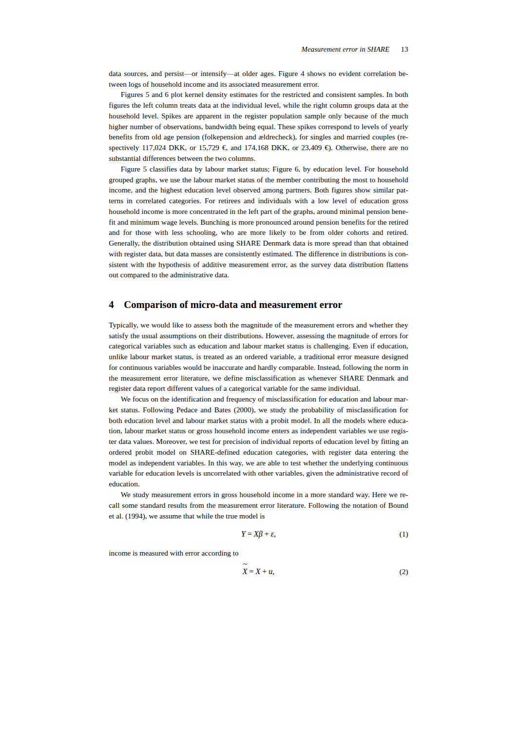Measurement error in SHARE13
data sources, and persist—or intensify—at older ages. Figure 4 shows no evident correlation between logs of household income and its associated measurement error.
Figures 5 and 6 plot kernel density estimates for the restricted and consistent samples. In both figures the left column treats data at the individual level, while the right column groups data at the household level. Spikes are apparent in the register population sample only because of the much higher number of observations, bandwidth being equal. These spikes correspond to levels of yearly benefits from old age pension (folkepension and ældrecheck), for singles and married couples (respectively 117,024 DKK, or 15,729 €, and 174,168 DKK, or 23,409 €). Otherwise, there are no substantial differences between the two columns.
Figure 5 classifies data by labour market status; Figure 6, by education level. For household grouped graphs, we use the labour market status of the member contributing the most to household income, and the highest education level observed among partners. Both figures show similar patterns in correlated categories. For retirees and individuals with a low level of education gross household income is more concentrated in the left part of the graphs, around minimal pension benefit and minimum wage levels. Bunching is more pronounced around pension benefits for the retired and for those with less schooling, who are more likely to be from older cohorts and retired. Generally, the distribution obtained using SHARE Denmark data is more spread than that obtained with register data, but data masses are consistently estimated. The difference in distributions is consistent with the hypothesis of additive measurement error, as the survey data distribution flattens out compared to the administrative data.
4 Comparison of micro-data and measurement error
Typically, we would like to assess both the magnitude of the measurement errors and whether they satisfy the usual assumptions on their distributions. However, assessing the magnitude of errors for categorical variables such as education and labour market status is challenging. Even if education, unlike labour market status, is treated as an ordered variable, a traditional error measure designed for continuous variables would be inaccurate and hardly comparable. Instead, following the norm in the measurement error literature, we define misclassification as whenever SHARE Denmark and register data report different values of a categorical variable for the same individual.
We focus on the identification and frequency of misclassification for education and labour market status. Following Pedace and Bates (2000), we study the probability of misclassification for both education level and labour market status with a probit model. In all the models where education, labour market status or gross household income enters as independent variables we use register data values. Moreover, we test for precision of individual reports of education level by fitting an ordered probit model on SHARE-defined education categories, with register data entering the model as independent variables. In this way, we are able to test whether the underlying continuous variable for education levels is uncorrelated with other variables, given the administrative record of education.
We study measurement errors in gross household income in a more standard way. Here we recall some standard results from the measurement error literature. Following the notation of Bound et al. (1994), we assume that while the true model is
Y = Xβ + ε, (1)
income is measured with error according to
X = X + u, (2)